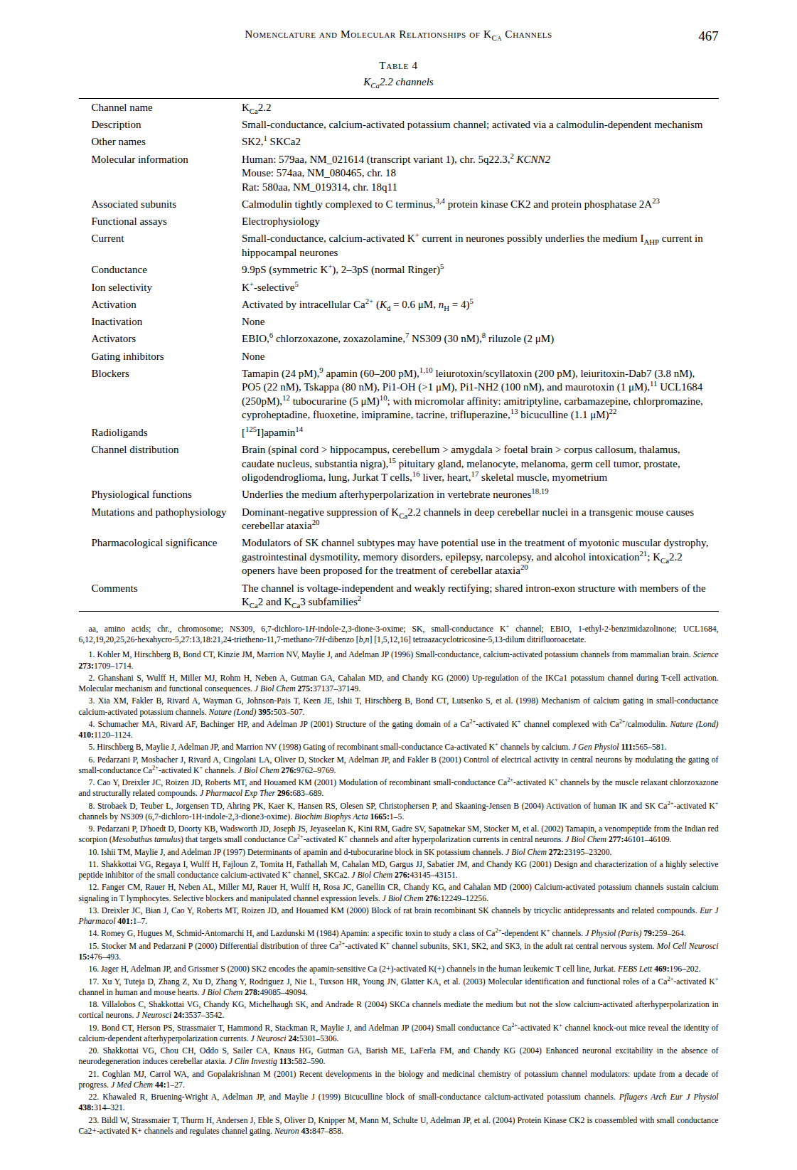Nomenclature and Molecular Relationships of KCa Channels
467
Table 4
KCa2.2 channels
| Channel name | K Ca 2.2 |
| Description | Small-conductance, calcium-activated potassium channel; activated via a calmodulin-dependent mechanism |
| Other names | SK2, 1 SKCa2 |
| Molecular information | Human: 579aa, NM_021614 (transcript variant 1), chr. 5q22.3, 2 KCNN2 Mouse: 574aa, NM_080465, chr. 18 Rat: 580aa, NM_019314, chr. 18q11 |
| Associated subunits | Calmodulin tightly complexed to C terminus, 3,4 protein kinase CK2 and protein phosphatase 2A 23 |
| Functional assays | Electrophysiology |
| Current | Small-conductance, calcium-activated K + current in neurones possibly underlies the medium I AHP current in hippocampal neurones |
| Conductance | 9.9pS (symmetric K + ), 2–3pS (normal Ringer) 5 |
| Ion selectivity | K + -selective 5 |
| Activation | Activated by intracellular Ca 2+ ( K d = 0.6 μM, n H = 4) 5 |
| Inactivation | None |
| Activators | EBIO, 6 chlorzoxazone, zoxazolamine, 7 NS309 (30 nM), 8 riluzole (2 μM) |
| Gating inhibitors | None |
| Blockers | Tamapin (24 pM), 9 apamin (60–200 pM), 1,10 leiurotoxin/scyllatoxin (200 pM), leiuritoxin-Dab7 (3.8 nM), PO5 (22 nM), Tskappa (80 nM), Pi1-OH (>1 μM), Pi1-NH2 (100 nM), and maurotoxin (1 μM), 11 UCL1684 (250pM), 12 tubocurarine (5 μM) 10 ; with micromolar affinity: amitriptyline, carbamazepine, chlorpromazine, cyproheptadine, fluoxetine, imipramine, tacrine, trifluperazine, 13 bicuculline (1.1 μM) 22 |
| Radioligands | [ 125 I]apamin 14 |
| Channel distribution | Brain (spinal cord > hippocampus, cerebellum > amygdala > foetal brain > corpus callosum, thalamus, caudate nucleus, substantia nigra), 15 pituitary gland, melanocyte, melanoma, germ cell tumor, prostate, oligodendroglioma, lung, Jurkat T cells, 16 liver, heart, 17 skeletal muscle, myometrium |
| Physiological functions | Underlies the medium afterhyperpolarization in vertebrate neurones 18,19 |
| Mutations and pathophysiology | Dominant-negative suppression of K Ca 2.2 channels in deep cerebellar nuclei in a transgenic mouse causes cerebellar ataxia 20 |
| Pharmacological significance | Modulators of SK channel subtypes may have potential use in the treatment of myotonic muscular dystrophy, gastrointestinal dysmotility, memory disorders, epilepsy, narcolepsy, and alcohol intoxication 21 ; K Ca 2.2 openers have been proposed for the treatment of cerebellar ataxia 20 |
| Comments | The channel is voltage-independent and weakly rectifying; shared intron-exon structure with members of the K Ca 2 and K Ca 3 subfamilies 2 |
aa, amino acids; chr., chromosome; NS309, 6,7-dichloro-1H-indole-2,3-dione-3-oxime; SK, small-conductance K+ channel; EBIO, 1-ethyl-2-benzimidazolinone; UCL1684, 6,12,19,20,25,26-hexahycro-5,27:13,18:21,24-trietheno-11,7-methano-7H-dibenzo [b,n] [1,5,12,16] tetraazacyclotricosine-5,13-dilum ditrifluoroacetate.
Kohler M, Hirschberg B, Bond CT, Kinzie JM, Marrion NV, Maylie J, and Adelman JP (1996) Small-conductance, calcium-activated potassium channels from mammalian brain. Science 273: 1709–1714.
Ghanshani S, Wulff H, Miller MJ, Rohm H, Neben A, Gutman GA, Cahalan MD, and Chandy KG (2000) Up-regulation of the IKCa1 potassium channel during T-cell activation. Molecular mechanism and functional consequences. J Biol Chem 275: 37137–37149.
Xia XM, Fakler B, Rivard A, Wayman G, Johnson-Pais T, Keen JE, Ishii T, Hirschberg B, Bond CT, Lutsenko S, et al. (1998) Mechanism of calcium gating in small-conductance calcium-activated potassium channels. Nature (Lond) 395: 503–507.
Schumacher MA, Rivard AF, Bachinger HP, and Adelman JP (2001) Structure of the gating domain of a Ca2+-activated K+ channel complexed with Ca2+/calmodulin. Nature (Lond) 410: 1120–1124.
Hirschberg B, Maylie J, Adelman JP, and Marrion NV (1998) Gating of recombinant small-conductance Ca-activated K+ channels by calcium. J Gen Physiol 111: 565–581.
Pedarzani P, Mosbacher J, Rivard A, Cingolani LA, Oliver D, Stocker M, Adelman JP, and Fakler B (2001) Control of electrical activity in central neurons by modulating the gating of small-conductance Ca2+-activated K+ channels. J Biol Chem 276: 9762–9769.
Cao Y, Dreixler JC, Roizen JD, Roberts MT, and Houamed KM (2001) Modulation of recombinant small-conductance Ca2+-activated K+ channels by the muscle relaxant chlorzoxazone and structurally related compounds. J Pharmacol Exp Ther 296: 683–689.
Strobaek D, Teuber L, Jorgensen TD, Ahring PK, Kaer K, Hansen RS, Olesen SP, Christophersen P, and Skaaning-Jensen B (2004) Activation of human IK and SK Ca2+-activated K+ channels by NS309 (6,7-dichloro-1H-indole-2,3-dione3-oxime). Biochim Biophys Acta 1665: 1–5.
Pedarzani P, D'hoedt D, Doorty KB, Wadsworth JD, Joseph JS, Jeyaseelan K, Kini RM, Gadre SV, Sapatnekar SM, Stocker M, et al. (2002) Tamapin, a venompeptide from the Indian red scorpion (Mesobuthus tamulus) that targets small conductance Ca2+-activated K+ channels and after hyperpolarization currents in central neurons. J Biol Chem 277: 46101–46109.
Ishii TM, Maylie J, and Adelman JP (1997) Determinants of apamin and d-tubocurarine block in SK potassium channels. J Biol Chem 272: 23195–23200.
Shakkottai VG, Regaya I, Wulff H, Fajloun Z, Tomita H, Fathallah M, Cahalan MD, Gargus JJ, Sabatier JM, and Chandy KG (2001) Design and characterization of a highly selective peptide inhibitor of the small conductance calcium-activated K+ channel, SKCa2. J Biol Chem 276: 43145–43151.
Fanger CM, Rauer H, Neben AL, Miller MJ, Rauer H, Wulff H, Rosa JC, Ganellin CR, Chandy KG, and Cahalan MD (2000) Calcium-activated potassium channels sustain calcium signaling in T lymphocytes. Selective blockers and manipulated channel expression levels. J Biol Chem 276: 12249–12256.
Dreixler JC, Bian J, Cao Y, Roberts MT, Roizen JD, and Houamed KM (2000) Block of rat brain recombinant SK channels by tricyclic antidepressants and related compounds. Eur J Pharmacol 401: 1–7.
Romey G, Hugues M, Schmid-Antomarchi H, and Lazdunski M (1984) Apamin: a specific toxin to study a class of Ca2+-dependent K+ channels. J Physiol (Paris) 79: 259–264.
Stocker M and Pedarzani P (2000) Differential distribution of three Ca2+-activated K+ channel subunits, SK1, SK2, and SK3, in the adult rat central nervous system. Mol Cell Neurosci 15: 476–493.
Jager H, Adelman JP, and Grissmer S (2000) SK2 encodes the apamin-sensitive Ca (2+)-activated K(+) channels in the human leukemic T cell line, Jurkat. FEBS Lett 469: 196–202.
Xu Y, Tuteja D, Zhang Z, Xu D, Zhang Y, Rodriguez J, Nie L, Tuxson HR, Young JN, Glatter KA, et al. (2003) Molecular identification and functional roles of a Ca2+-activated K+ channel in human and mouse hearts. J Biol Chem 278: 49085–49094.
Villalobos C, Shakkottai VG, Chandy KG, Michelhaugh SK, and Andrade R (2004) SKCa channels mediate the medium but not the slow calcium-activated afterhyperpolarization in cortical neurons. J Neurosci 24: 3537–3542.
Bond CT, Herson PS, Strassmaier T, Hammond R, Stackman R, Maylie J, and Adelman JP (2004) Small conductance Ca2+-activated K+ channel knock-out mice reveal the identity of calcium-dependent afterhyperpolarization currents. J Neurosci 24: 5301–5306.
Shakkottai VG, Chou CH, Oddo S, Sailer CA, Knaus HG, Gutman GA, Barish ME, LaFerla FM, and Chandy KG (2004) Enhanced neuronal excitability in the absence of neurodegeneration induces cerebellar ataxia. J Clin Investig 113: 582–590.
Coghlan MJ, Carrol WA, and Gopalakrishnan M (2001) Recent developments in the biology and medicinal chemistry of potassium channel modulators: update from a decade of progress. J Med Chem 44: 1–27.
Khawaled R, Bruening-Wright A, Adelman JP, and Maylie J (1999) Bicuculline block of small-conductance calcium-activated potassium channels. Pflugers Arch Eur J Physiol 438: 314–321.
Bildl W, Strassmaier T, Thurm H, Andersen J, Eble S, Oliver D, Knipper M, Mann M, Schulte U, Adelman JP, et al. (2004) Protein Kinase CK2 is coassembled with small conductance Ca2+-activated K+ channels and regulates channel gating. Neuron 43: 847–858.